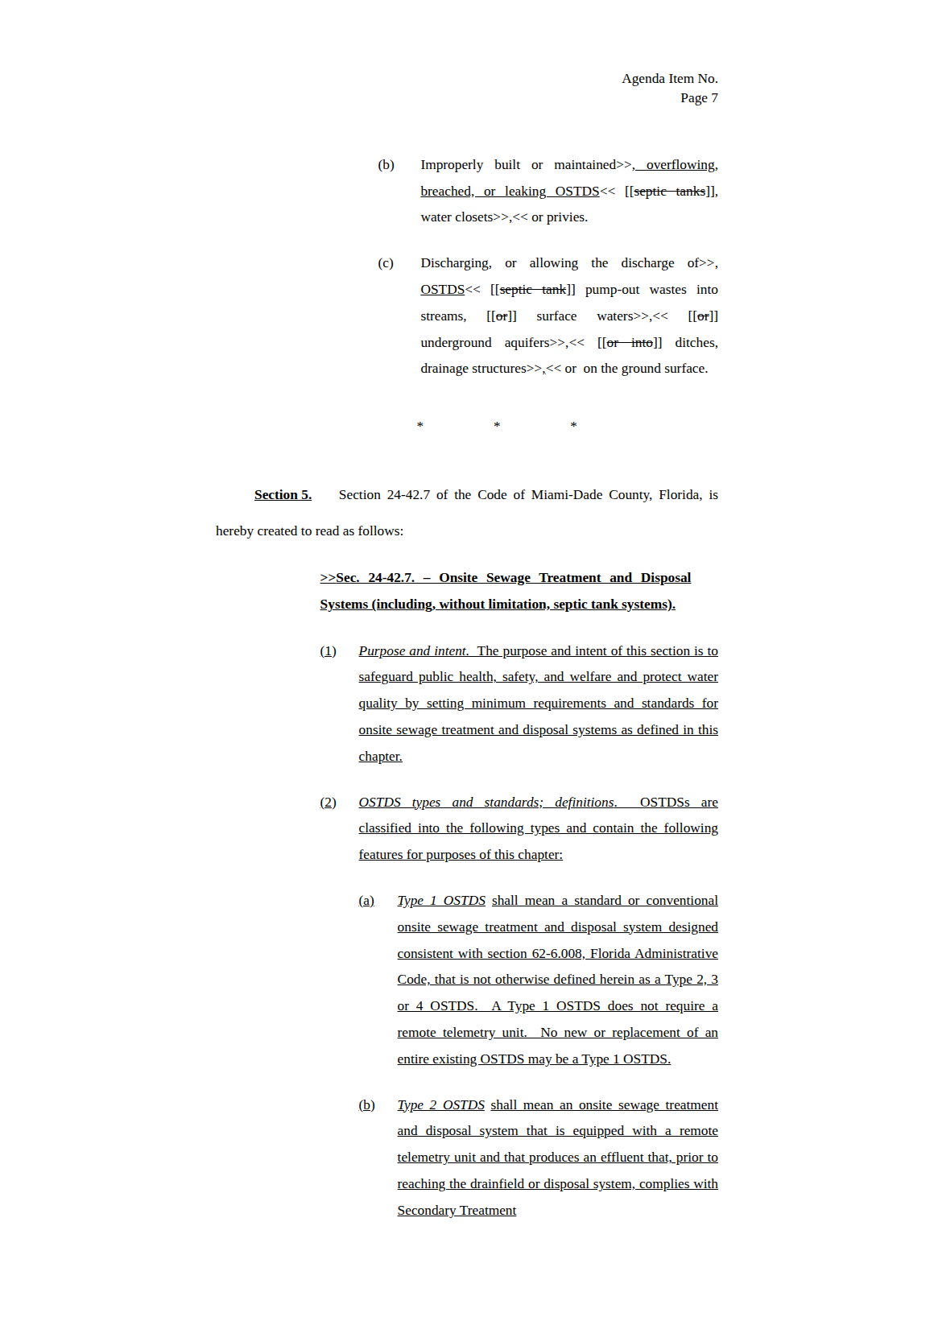Agenda Item No.
Page 7
(b) Improperly built or maintained>>, overflowing, breached, or leaking OSTDS<< [[septic tanks]], water closets>>,<< or privies.
(c) Discharging, or allowing the discharge of>>, OSTDS<< [[septic tank]] pump-out wastes into streams, [[or]] surface waters>>,<< [[or]] underground aquifers>>,<< [[or into]] ditches, drainage structures>>,<< or on the ground surface.
* * *
Section 5. Section 24-42.7 of the Code of Miami-Dade County, Florida, is hereby created to read as follows:
>>Sec. 24-42.7. – Onsite Sewage Treatment and Disposal Systems (including, without limitation, septic tank systems).
(1) Purpose and intent. The purpose and intent of this section is to safeguard public health, safety, and welfare and protect water quality by setting minimum requirements and standards for onsite sewage treatment and disposal systems as defined in this chapter.
(2) OSTDS types and standards; definitions. OSTDSs are classified into the following types and contain the following features for purposes of this chapter:
(a) Type 1 OSTDS shall mean a standard or conventional onsite sewage treatment and disposal system designed consistent with section 62-6.008, Florida Administrative Code, that is not otherwise defined herein as a Type 2, 3 or 4 OSTDS. A Type 1 OSTDS does not require a remote telemetry unit. No new or replacement of an entire existing OSTDS may be a Type 1 OSTDS.
(b) Type 2 OSTDS shall mean an onsite sewage treatment and disposal system that is equipped with a remote telemetry unit and that produces an effluent that, prior to reaching the drainfield or disposal system, complies with Secondary Treatment